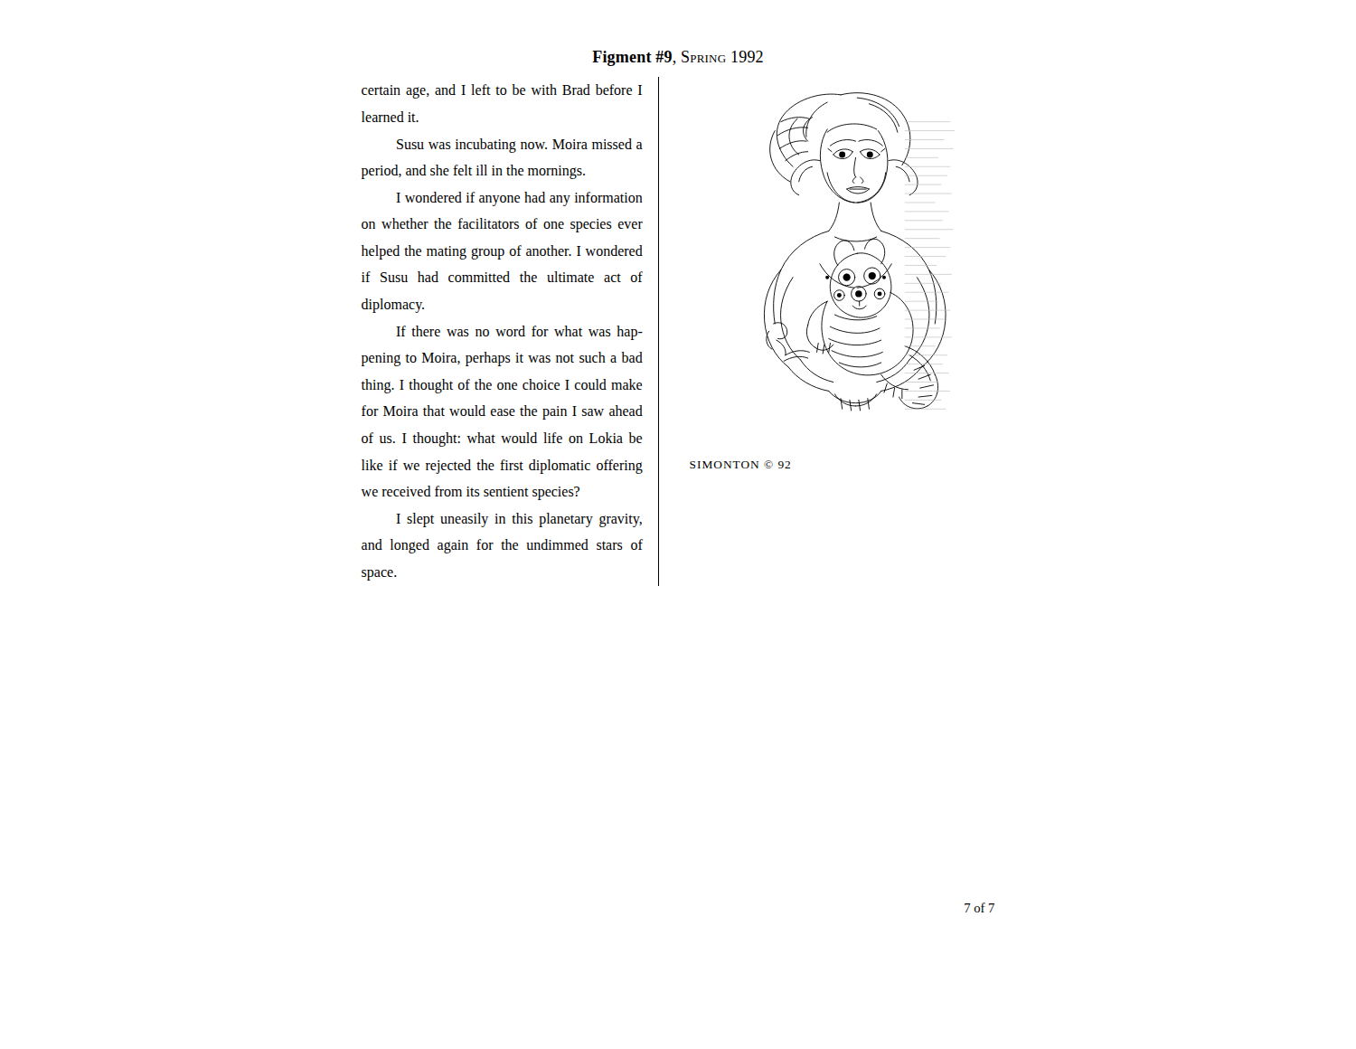Figment #9, Spring 1992
certain age, and I left to be with Brad before I learned it.
Susu was incubating now. Moira missed a period, and she felt ill in the mornings.
I wondered if anyone had any information on whether the facilitators of one species ever helped the mating group of another. I wondered if Susu had committed the ultimate act of diplomacy.
If there was no word for what was happening to Moira, perhaps it was not such a bad thing. I thought of the one choice I could make for Moira that would ease the pain I saw ahead of us. I thought: what would life on Lokia be like if we rejected the first diplomatic offering we received from its sentient species?
I slept uneasily in this planetary gravity, and longed again for the undimmed stars of space.
Pen-and-ink illustration A black-and-white line drawing of a woman with long wavy hair and pointed ears, holding a striped, many-eyed creature resembling a lemur or cat in her arms.
SIMONTON © 92
7 of 7